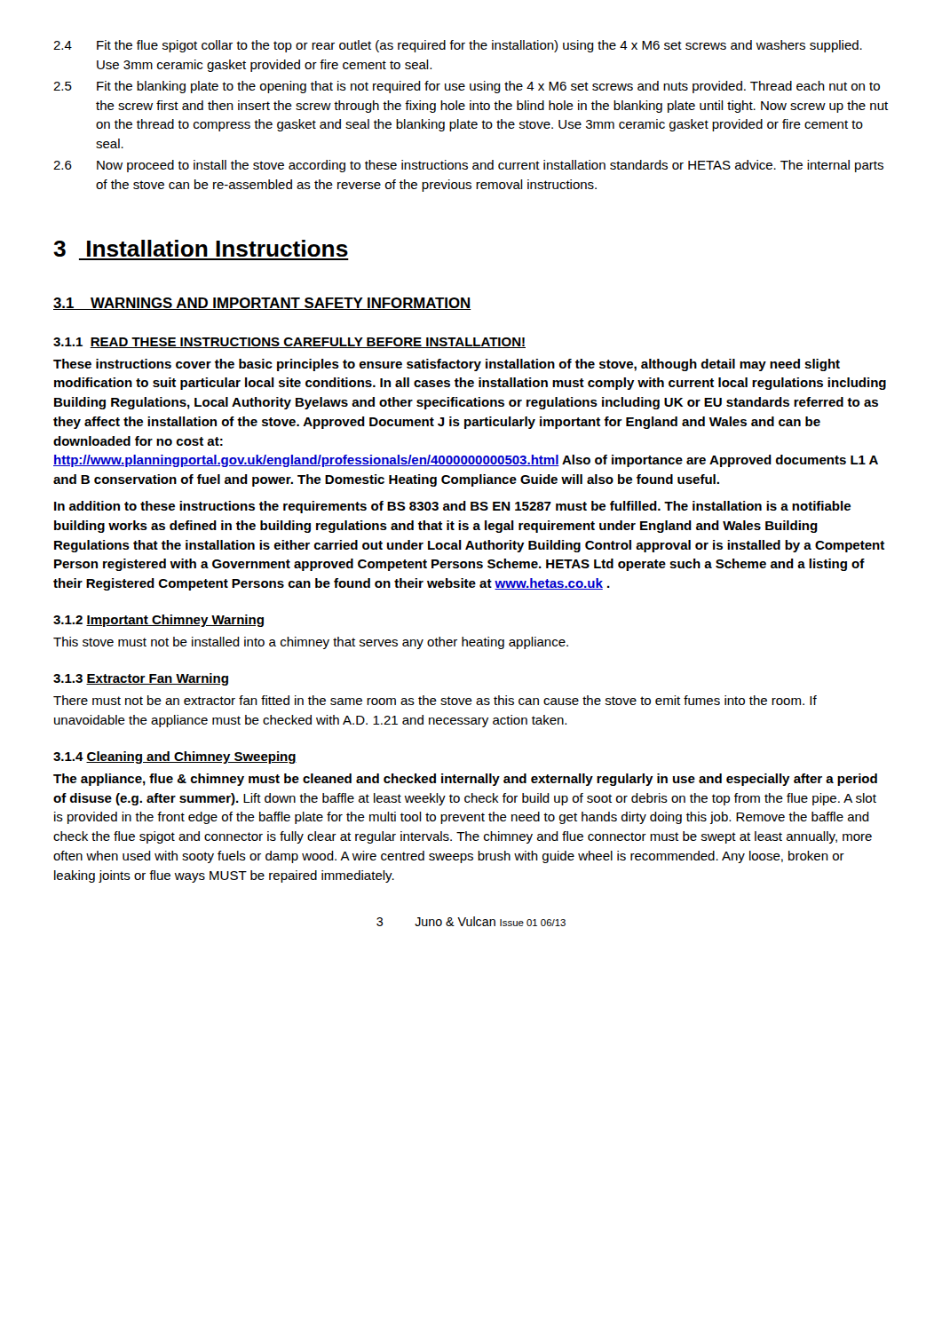2.4 Fit the flue spigot collar to the top or rear outlet (as required for the installation) using the 4 x M6 set screws and washers supplied. Use 3mm ceramic gasket provided or fire cement to seal.
2.5 Fit the blanking plate to the opening that is not required for use using the 4 x M6 set screws and nuts provided. Thread each nut on to the screw first and then insert the screw through the fixing hole into the blind hole in the blanking plate until tight. Now screw up the nut on the thread to compress the gasket and seal the blanking plate to the stove. Use 3mm ceramic gasket provided or fire cement to seal.
2.6 Now proceed to install the stove according to these instructions and current installation standards or HETAS advice. The internal parts of the stove can be re-assembled as the reverse of the previous removal instructions.
3 Installation Instructions
3.1 WARNINGS AND IMPORTANT SAFETY INFORMATION
3.1.1 READ THESE INSTRUCTIONS CAREFULLY BEFORE INSTALLATION!
These instructions cover the basic principles to ensure satisfactory installation of the stove, although detail may need slight modification to suit particular local site conditions. In all cases the installation must comply with current local regulations including Building Regulations, Local Authority Byelaws and other specifications or regulations including UK or EU standards referred to as they affect the installation of the stove. Approved Document J is particularly important for England and Wales and can be downloaded for no cost at:
http://www.planningportal.gov.uk/england/professionals/en/4000000000503.html Also of importance are Approved documents L1 A and B conservation of fuel and power. The Domestic Heating Compliance Guide will also be found useful.
In addition to these instructions the requirements of BS 8303 and BS EN 15287 must be fulfilled. The installation is a notifiable building works as defined in the building regulations and that it is a legal requirement under England and Wales Building Regulations that the installation is either carried out under Local Authority Building Control approval or is installed by a Competent Person registered with a Government approved Competent Persons Scheme. HETAS Ltd operate such a Scheme and a listing of their Registered Competent Persons can be found on their website at www.hetas.co.uk .
3.1.2 Important Chimney Warning
This stove must not be installed into a chimney that serves any other heating appliance.
3.1.3 Extractor Fan Warning
There must not be an extractor fan fitted in the same room as the stove as this can cause the stove to emit fumes into the room. If unavoidable the appliance must be checked with A.D. 1.21 and necessary action taken.
3.1.4 Cleaning and Chimney Sweeping
The appliance, flue & chimney must be cleaned and checked internally and externally regularly in use and especially after a period of disuse (e.g. after summer). Lift down the baffle at least weekly to check for build up of soot or debris on the top from the flue pipe. A slot is provided in the front edge of the baffle plate for the multi tool to prevent the need to get hands dirty doing this job. Remove the baffle and check the flue spigot and connector is fully clear at regular intervals. The chimney and flue connector must be swept at least annually, more often when used with sooty fuels or damp wood. A wire centred sweeps brush with guide wheel is recommended. Any loose, broken or leaking joints or flue ways MUST be repaired immediately.
3 Juno & Vulcan Issue 01 06/13